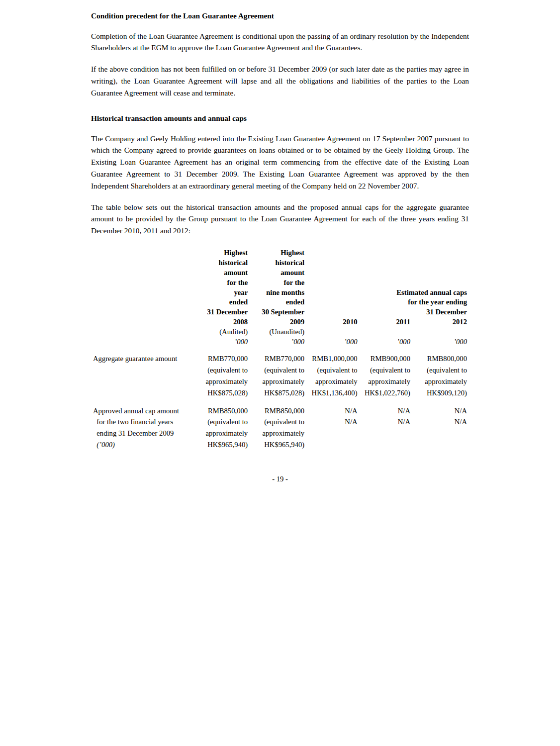Condition precedent for the Loan Guarantee Agreement
Completion of the Loan Guarantee Agreement is conditional upon the passing of an ordinary resolution by the Independent Shareholders at the EGM to approve the Loan Guarantee Agreement and the Guarantees.
If the above condition has not been fulfilled on or before 31 December 2009 (or such later date as the parties may agree in writing), the Loan Guarantee Agreement will lapse and all the obligations and liabilities of the parties to the Loan Guarantee Agreement will cease and terminate.
Historical transaction amounts and annual caps
The Company and Geely Holding entered into the Existing Loan Guarantee Agreement on 17 September 2007 pursuant to which the Company agreed to provide guarantees on loans obtained or to be obtained by the Geely Holding Group. The Existing Loan Guarantee Agreement has an original term commencing from the effective date of the Existing Loan Guarantee Agreement to 31 December 2009. The Existing Loan Guarantee Agreement was approved by the then Independent Shareholders at an extraordinary general meeting of the Company held on 22 November 2007.
The table below sets out the historical transaction amounts and the proposed annual caps for the aggregate guarantee amount to be provided by the Group pursuant to the Loan Guarantee Agreement for each of the three years ending 31 December 2010, 2011 and 2012:
| | Highest | Highest | | | |
| --- | --- | --- | --- | --- | --- |
| | historical | historical | | | |
| | amount | amount | | | |
| | for the | for the | | | |
| | year | nine months | Estimated annual caps |
| | ended | ended | for the year ending |
| | 31 December | 30 September | 31 December |
| | 2008 | 2009 | 2010 | 2011 | 2012 |
| | (Audited) | (Unaudited) | | | |
| | ’000 | ’000 | ’000 | ’000 | ’000 |
| Aggregate guarantee amount | RMB770,000 | RMB770,000 | RMB1,000,000 | RMB900,000 | RMB800,000 |
| | (equivalent to | (equivalent to | (equivalent to | (equivalent to | (equivalent to |
| | approximately | approximately | approximately | approximately | approximately |
| | HK$875,028) | HK$875,028) | HK$1,136,400) | HK$1,022,760) | HK$909,120) |
| Approved annual cap amount | RMB850,000 | RMB850,000 | N/A | N/A | N/A |
| for the two financial years | (equivalent to | (equivalent to | N/A | N/A | N/A |
| ending 31 December 2009 | approximately | approximately | | | |
| (’000) | HK$965,940) | HK$965,940) | | | |
- 19 -